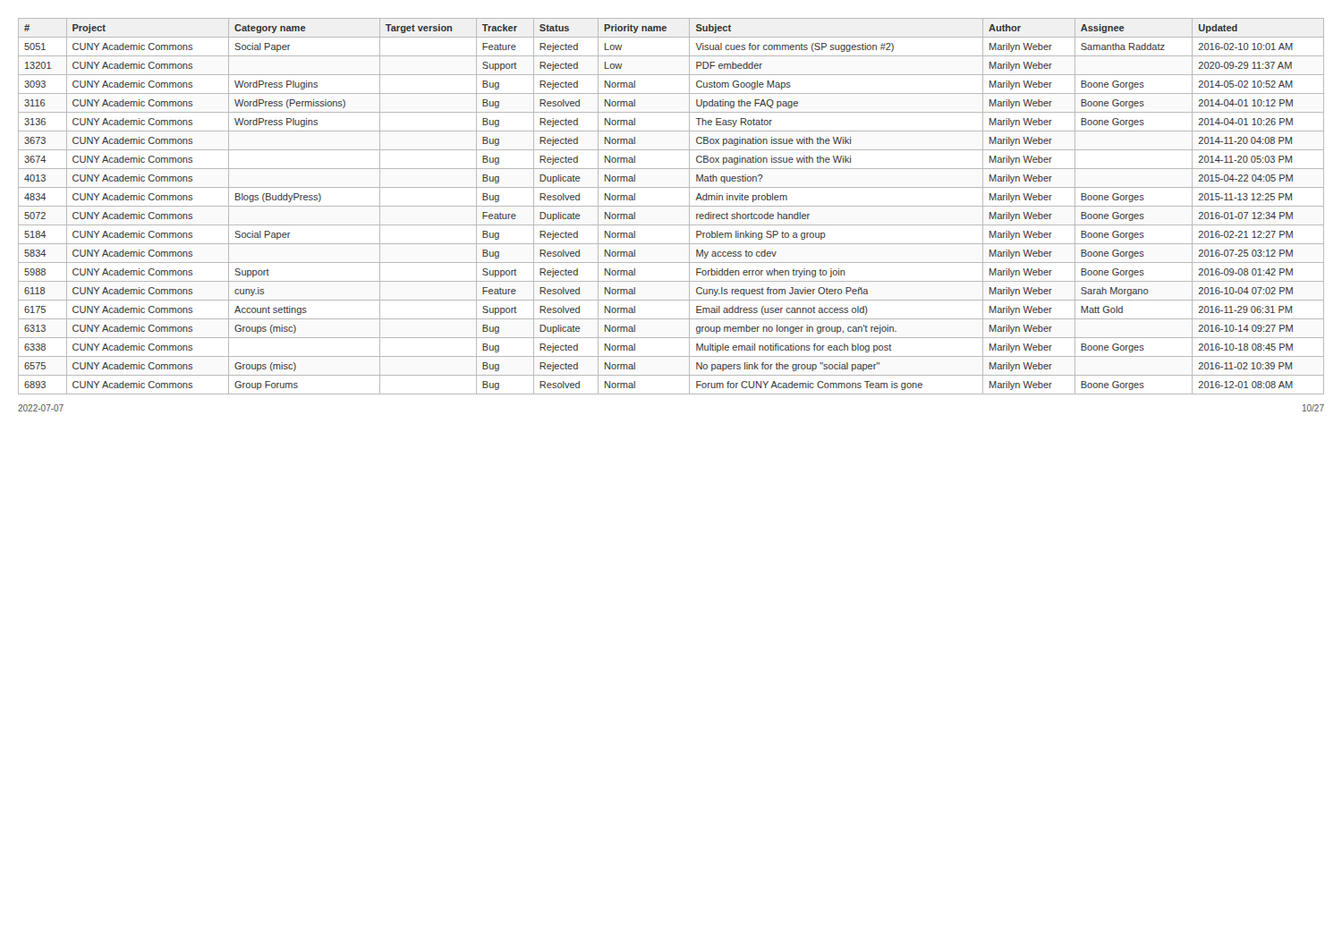| # | Project | Category name | Target version | Tracker | Status | Priority name | Subject | Author | Assignee | Updated |
| --- | --- | --- | --- | --- | --- | --- | --- | --- | --- | --- |
| 5051 | CUNY Academic Commons | Social Paper | | Feature | Rejected | Low | Visual cues for comments (SP suggestion #2) | Marilyn Weber | Samantha Raddatz | 2016-02-10 10:01 AM |
| 13201 | CUNY Academic Commons | | | Support | Rejected | Low | PDF embedder | Marilyn Weber | | 2020-09-29 11:37 AM |
| 3093 | CUNY Academic Commons | WordPress Plugins | | Bug | Rejected | Normal | Custom Google Maps | Marilyn Weber | Boone Gorges | 2014-05-02 10:52 AM |
| 3116 | CUNY Academic Commons | WordPress (Permissions) | | Bug | Resolved | Normal | Updating the FAQ page | Marilyn Weber | Boone Gorges | 2014-04-01 10:12 PM |
| 3136 | CUNY Academic Commons | WordPress Plugins | | Bug | Rejected | Normal | The Easy Rotator | Marilyn Weber | Boone Gorges | 2014-04-01 10:26 PM |
| 3673 | CUNY Academic Commons | | | Bug | Rejected | Normal | CBox pagination issue with the Wiki | Marilyn Weber | | 2014-11-20 04:08 PM |
| 3674 | CUNY Academic Commons | | | Bug | Rejected | Normal | CBox pagination issue with the Wiki | Marilyn Weber | | 2014-11-20 05:03 PM |
| 4013 | CUNY Academic Commons | | | Bug | Duplicate | Normal | Math question? | Marilyn Weber | | 2015-04-22 04:05 PM |
| 4834 | CUNY Academic Commons | Blogs (BuddyPress) | | Bug | Resolved | Normal | Admin invite problem | Marilyn Weber | Boone Gorges | 2015-11-13 12:25 PM |
| 5072 | CUNY Academic Commons | | | Feature | Duplicate | Normal | redirect shortcode handler | Marilyn Weber | Boone Gorges | 2016-01-07 12:34 PM |
| 5184 | CUNY Academic Commons | Social Paper | | Bug | Rejected | Normal | Problem linking SP to a group | Marilyn Weber | Boone Gorges | 2016-02-21 12:27 PM |
| 5834 | CUNY Academic Commons | | | Bug | Resolved | Normal | My access to cdev | Marilyn Weber | Boone Gorges | 2016-07-25 03:12 PM |
| 5988 | CUNY Academic Commons | Support | | Support | Rejected | Normal | Forbidden error when trying to join | Marilyn Weber | Boone Gorges | 2016-09-08 01:42 PM |
| 6118 | CUNY Academic Commons | cuny.is | | Feature | Resolved | Normal | Cuny.Is request from Javier Otero Peña | Marilyn Weber | Sarah Morgano | 2016-10-04 07:02 PM |
| 6175 | CUNY Academic Commons | Account settings | | Support | Resolved | Normal | Email address (user cannot access old) | Marilyn Weber | Matt Gold | 2016-11-29 06:31 PM |
| 6313 | CUNY Academic Commons | Groups (misc) | | Bug | Duplicate | Normal | group member no longer in group, can't rejoin. | Marilyn Weber | | 2016-10-14 09:27 PM |
| 6338 | CUNY Academic Commons | | | Bug | Rejected | Normal | Multiple email notifications for each blog post | Marilyn Weber | Boone Gorges | 2016-10-18 08:45 PM |
| 6575 | CUNY Academic Commons | Groups (misc) | | Bug | Rejected | Normal | No papers link for the group "social paper" | Marilyn Weber | | 2016-11-02 10:39 PM |
| 6893 | CUNY Academic Commons | Group Forums | | Bug | Resolved | Normal | Forum for CUNY Academic Commons Team is gone | Marilyn Weber | Boone Gorges | 2016-12-01 08:08 AM |
2022-07-07 10/27